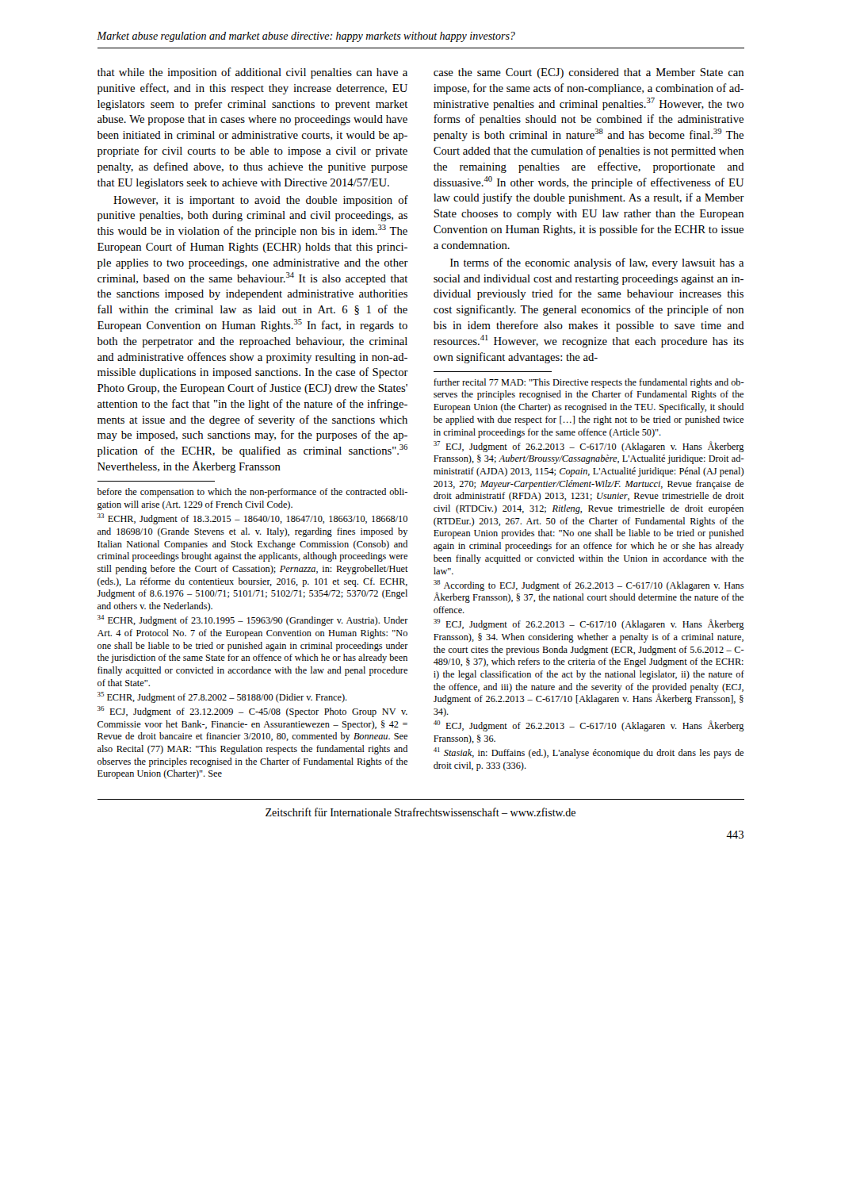Market abuse regulation and market abuse directive: happy markets without happy investors?
that while the imposition of additional civil penalties can have a punitive effect, and in this respect they increase deterrence, EU legislators seem to prefer criminal sanctions to prevent market abuse. We propose that in cases where no proceedings would have been initiated in criminal or administrative courts, it would be appropriate for civil courts to be able to impose a civil or private penalty, as defined above, to thus achieve the punitive purpose that EU legislators seek to achieve with Directive 2014/57/EU.
However, it is important to avoid the double imposition of punitive penalties, both during criminal and civil proceedings, as this would be in violation of the principle non bis in idem.33 The European Court of Human Rights (ECHR) holds that this principle applies to two proceedings, one administrative and the other criminal, based on the same behaviour.34 It is also accepted that the sanctions imposed by independent administrative authorities fall within the criminal law as laid out in Art. 6 § 1 of the European Convention on Human Rights.35 In fact, in regards to both the perpetrator and the reproached behaviour, the criminal and administrative offences show a proximity resulting in non-admissible duplications in imposed sanctions. In the case of Spector Photo Group, the European Court of Justice (ECJ) drew the States' attention to the fact that "in the light of the nature of the infringements at issue and the degree of severity of the sanctions which may be imposed, such sanctions may, for the purposes of the application of the ECHR, be qualified as criminal sanctions".36 Nevertheless, in the Åkerberg Fransson
before the compensation to which the non-performance of the contracted obligation will arise (Art. 1229 of French Civil Code).
33 ECHR, Judgment of 18.3.2015 – 18640/10, 18647/10, 18663/10, 18668/10 and 18698/10 (Grande Stevens et al. v. Italy), regarding fines imposed by Italian National Companies and Stock Exchange Commission (Consob) and criminal proceedings brought against the applicants, although proceedings were still pending before the Court of Cassation); Pernazza, in: Reygrobellet/Huet (eds.), La réforme du contentieux boursier, 2016, p. 101 et seq. Cf. ECHR, Judgment of 8.6.1976 – 5100/71; 5101/71; 5102/71; 5354/72; 5370/72 (Engel and others v. the Nederlands).
34 ECHR, Judgment of 23.10.1995 – 15963/90 (Grandinger v. Austria). Under Art. 4 of Protocol No. 7 of the European Convention on Human Rights: "No one shall be liable to be tried or punished again in criminal proceedings under the jurisdiction of the same State for an offence of which he or has already been finally acquitted or convicted in accordance with the law and penal procedure of that State".
35 ECHR, Judgment of 27.8.2002 – 58188/00 (Didier v. France).
36 ECJ, Judgment of 23.12.2009 – C-45/08 (Spector Photo Group NV v. Commissie voor het Bank-, Financie- en Assurantiewezen – Spector), § 42 = Revue de droit bancaire et financier 3/2010, 80, commented by Bonneau. See also Recital (77) MAR: "This Regulation respects the fundamental rights and observes the principles recognised in the Charter of Fundamental Rights of the European Union (Charter)". See
case the same Court (ECJ) considered that a Member State can impose, for the same acts of non-compliance, a combination of administrative penalties and criminal penalties.37 However, the two forms of penalties should not be combined if the administrative penalty is both criminal in nature38 and has become final.39 The Court added that the cumulation of penalties is not permitted when the remaining penalties are effective, proportionate and dissuasive.40 In other words, the principle of effectiveness of EU law could justify the double punishment. As a result, if a Member State chooses to comply with EU law rather than the European Convention on Human Rights, it is possible for the ECHR to issue a condemnation.
In terms of the economic analysis of law, every lawsuit has a social and individual cost and restarting proceedings against an individual previously tried for the same behaviour increases this cost significantly. The general economics of the principle of non bis in idem therefore also makes it possible to save time and resources.41 However, we recognize that each procedure has its own significant advantages: the ad-
further recital 77 MAD: "This Directive respects the fundamental rights and observes the principles recognised in the Charter of Fundamental Rights of the European Union (the Charter) as recognised in the TEU. Specifically, it should be applied with due respect for […] the right not to be tried or punished twice in criminal proceedings for the same offence (Article 50)".
37 ECJ, Judgment of 26.2.2013 – C-617/10 (Aklagaren v. Hans Åkerberg Fransson), § 34; Aubert/Broussy/Cassagnabère, L'Actualité juridique: Droit administratif (AJDA) 2013, 1154; Copain, L'Actualité juridique: Pénal (AJ penal) 2013, 270; Mayeur-Carpentier/Clément-Wilz/F. Martucci, Revue française de droit administratif (RFDA) 2013, 1231; Usunier, Revue trimestrielle de droit civil (RTDCiv.) 2014, 312; Ritleng, Revue trimestrielle de droit européen (RTDEur.) 2013, 267. Art. 50 of the Charter of Fundamental Rights of the European Union provides that: "No one shall be liable to be tried or punished again in criminal proceedings for an offence for which he or she has already been finally acquitted or convicted within the Union in accordance with the law".
38 According to ECJ, Judgment of 26.2.2013 – C-617/10 (Aklagaren v. Hans Åkerberg Fransson), § 37, the national court should determine the nature of the offence.
39 ECJ, Judgment of 26.2.2013 – C-617/10 (Aklagaren v. Hans Åkerberg Fransson), § 34. When considering whether a penalty is of a criminal nature, the court cites the previous Bonda Judgment (ECR, Judgment of 5.6.2012 – C-489/10, § 37), which refers to the criteria of the Engel Judgment of the ECHR: i) the legal classification of the act by the national legislator, ii) the nature of the offence, and iii) the nature and the severity of the provided penalty (ECJ, Judgment of 26.2.2013 – C-617/10 [Aklagaren v. Hans Åkerberg Fransson], § 34).
40 ECJ, Judgment of 26.2.2013 – C-617/10 (Aklagaren v. Hans Åkerberg Fransson), § 36.
41 Stasiak, in: Duffains (ed.), L'analyse économique du droit dans les pays de droit civil, p. 333 (336).
Zeitschrift für Internationale Strafrechtswissenschaft – www.zfistw.de
443